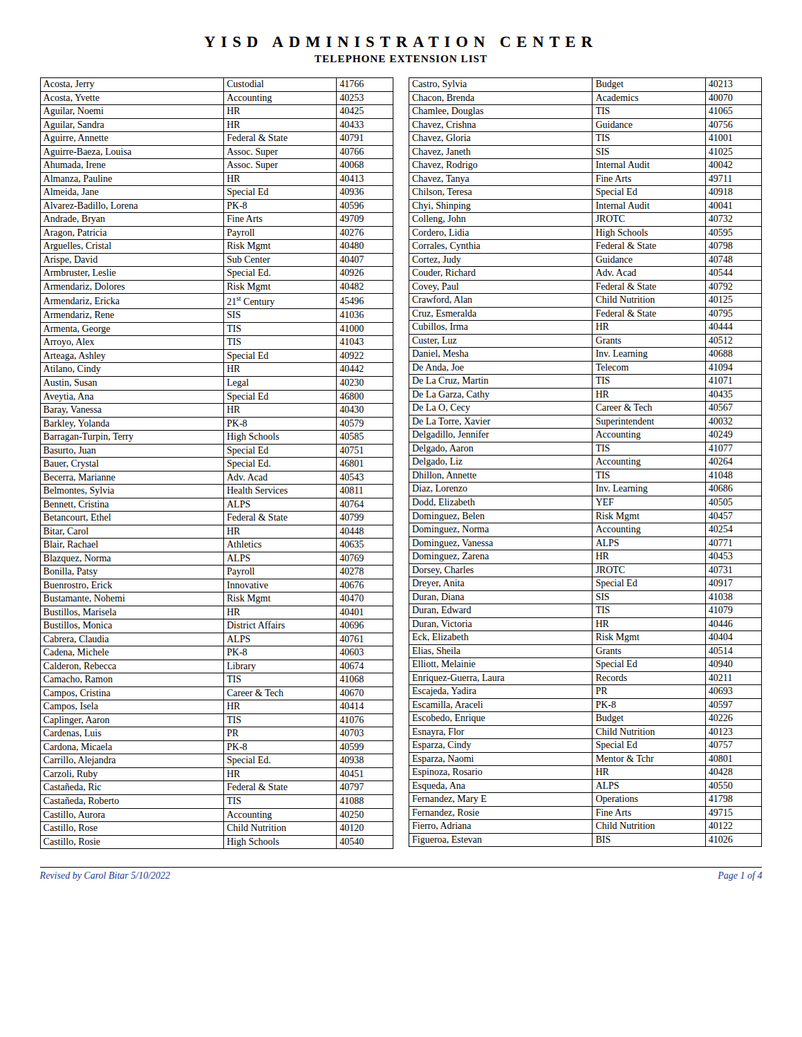YISD ADMINISTRATION CENTER
TELEPHONE EXTENSION LIST
| Acosta, Jerry | Custodial | 41766 |
| Acosta, Yvette | Accounting | 40253 |
| Aguilar, Noemi | HR | 40425 |
| Aguilar, Sandra | HR | 40433 |
| Aguirre, Annette | Federal & State | 40791 |
| Aguirre-Baeza, Louisa | Assoc. Super | 40766 |
| Ahumada, Irene | Assoc. Super | 40068 |
| Almanza, Pauline | HR | 40413 |
| Almeida, Jane | Special Ed | 40936 |
| Alvarez-Badillo, Lorena | PK-8 | 40596 |
| Andrade, Bryan | Fine Arts | 49709 |
| Aragon, Patricia | Payroll | 40276 |
| Arguelles, Cristal | Risk Mgmt | 40480 |
| Arispe, David | Sub Center | 40407 |
| Armbruster, Leslie | Special Ed. | 40926 |
| Armendariz, Dolores | Risk Mgmt | 40482 |
| Armendariz, Ericka | 21 st Century | 45496 |
| Armendariz, Rene | SIS | 41036 |
| Armenta, George | TIS | 41000 |
| Arroyo, Alex | TIS | 41043 |
| Arteaga, Ashley | Special Ed | 40922 |
| Atilano, Cindy | HR | 40442 |
| Austin, Susan | Legal | 40230 |
| Aveytia, Ana | Special Ed | 46800 |
| Baray, Vanessa | HR | 40430 |
| Barkley, Yolanda | PK-8 | 40579 |
| Barragan-Turpin, Terry | High Schools | 40585 |
| Basurto, Juan | Special Ed | 40751 |
| Bauer, Crystal | Special Ed. | 46801 |
| Becerra, Marianne | Adv. Acad | 40543 |
| Belmontes, Sylvia | Health Services | 40811 |
| Bennett, Cristina | ALPS | 40764 |
| Betancourt, Ethel | Federal & State | 40799 |
| Bitar, Carol | HR | 40448 |
| Blair, Rachael | Athletics | 40635 |
| Blazquez, Norma | ALPS | 40769 |
| Bonilla, Patsy | Payroll | 40278 |
| Buenrostro, Erick | Innovative | 40676 |
| Bustamante, Nohemi | Risk Mgmt | 40470 |
| Bustillos, Marisela | HR | 40401 |
| Bustillos, Monica | District Affairs | 40696 |
| Cabrera, Claudia | ALPS | 40761 |
| Cadena, Michele | PK-8 | 40603 |
| Calderon, Rebecca | Library | 40674 |
| Camacho, Ramon | TIS | 41068 |
| Campos, Cristina | Career & Tech | 40670 |
| Campos, Isela | HR | 40414 |
| Caplinger, Aaron | TIS | 41076 |
| Cardenas, Luis | PR | 40703 |
| Cardona, Micaela | PK-8 | 40599 |
| Carrillo, Alejandra | Special Ed. | 40938 |
| Carzoli, Ruby | HR | 40451 |
| Castañeda, Ric | Federal & State | 40797 |
| Castañeda, Roberto | TIS | 41088 |
| Castillo, Aurora | Accounting | 40250 |
| Castillo, Rose | Child Nutrition | 40120 |
| Castillo, Rosie | High Schools | 40540 |
| Castro, Sylvia | Budget | 40213 |
| Chacon, Brenda | Academics | 40070 |
| Chamlee, Douglas | TIS | 41065 |
| Chavez, Crishna | Guidance | 40756 |
| Chavez, Gloria | TIS | 41001 |
| Chavez, Janeth | SIS | 41025 |
| Chavez, Rodrigo | Internal Audit | 40042 |
| Chavez, Tanya | Fine Arts | 49711 |
| Chilson, Teresa | Special Ed | 40918 |
| Chyi, Shinping | Internal Audit | 40041 |
| Colleng, John | JROTC | 40732 |
| Cordero, Lidia | High Schools | 40595 |
| Corrales, Cynthia | Federal & State | 40798 |
| Cortez, Judy | Guidance | 40748 |
| Couder, Richard | Adv. Acad | 40544 |
| Covey, Paul | Federal & State | 40792 |
| Crawford, Alan | Child Nutrition | 40125 |
| Cruz, Esmeralda | Federal & State | 40795 |
| Cubillos, Irma | HR | 40444 |
| Custer, Luz | Grants | 40512 |
| Daniel, Mesha | Inv. Learning | 40688 |
| De Anda, Joe | Telecom | 41094 |
| De La Cruz, Martin | TIS | 41071 |
| De La Garza, Cathy | HR | 40435 |
| De La O, Cecy | Career & Tech | 40567 |
| De La Torre, Xavier | Superintendent | 40032 |
| Delgadillo, Jennifer | Accounting | 40249 |
| Delgado, Aaron | TIS | 41077 |
| Delgado, Liz | Accounting | 40264 |
| Dhillon, Annette | TIS | 41048 |
| Diaz, Lorenzo | Inv. Learning | 40686 |
| Dodd, Elizabeth | YEF | 40505 |
| Dominguez, Belen | Risk Mgmt | 40457 |
| Dominguez, Norma | Accounting | 40254 |
| Dominguez, Vanessa | ALPS | 40771 |
| Dominguez, Zarena | HR | 40453 |
| Dorsey, Charles | JROTC | 40731 |
| Dreyer, Anita | Special Ed | 40917 |
| Duran, Diana | SIS | 41038 |
| Duran, Edward | TIS | 41079 |
| Duran, Victoria | HR | 40446 |
| Eck, Elizabeth | Risk Mgmt | 40404 |
| Elias, Sheila | Grants | 40514 |
| Elliott, Melainie | Special Ed | 40940 |
| Enriquez-Guerra, Laura | Records | 40211 |
| Escajeda, Yadira | PR | 40693 |
| Escamilla, Araceli | PK-8 | 40597 |
| Escobedo, Enrique | Budget | 40226 |
| Esnayra, Flor | Child Nutrition | 40123 |
| Esparza, Cindy | Special Ed | 40757 |
| Esparza, Naomi | Mentor & Tchr | 40801 |
| Espinoza, Rosario | HR | 40428 |
| Esqueda, Ana | ALPS | 40550 |
| Fernandez, Mary E | Operations | 41798 |
| Fernandez, Rosie | Fine Arts | 49715 |
| Fierro, Adriana | Child Nutrition | 40122 |
| Figueroa, Estevan | BIS | 41026 |
Revised by Carol Bitar 5/10/2022 Page 1 of 4